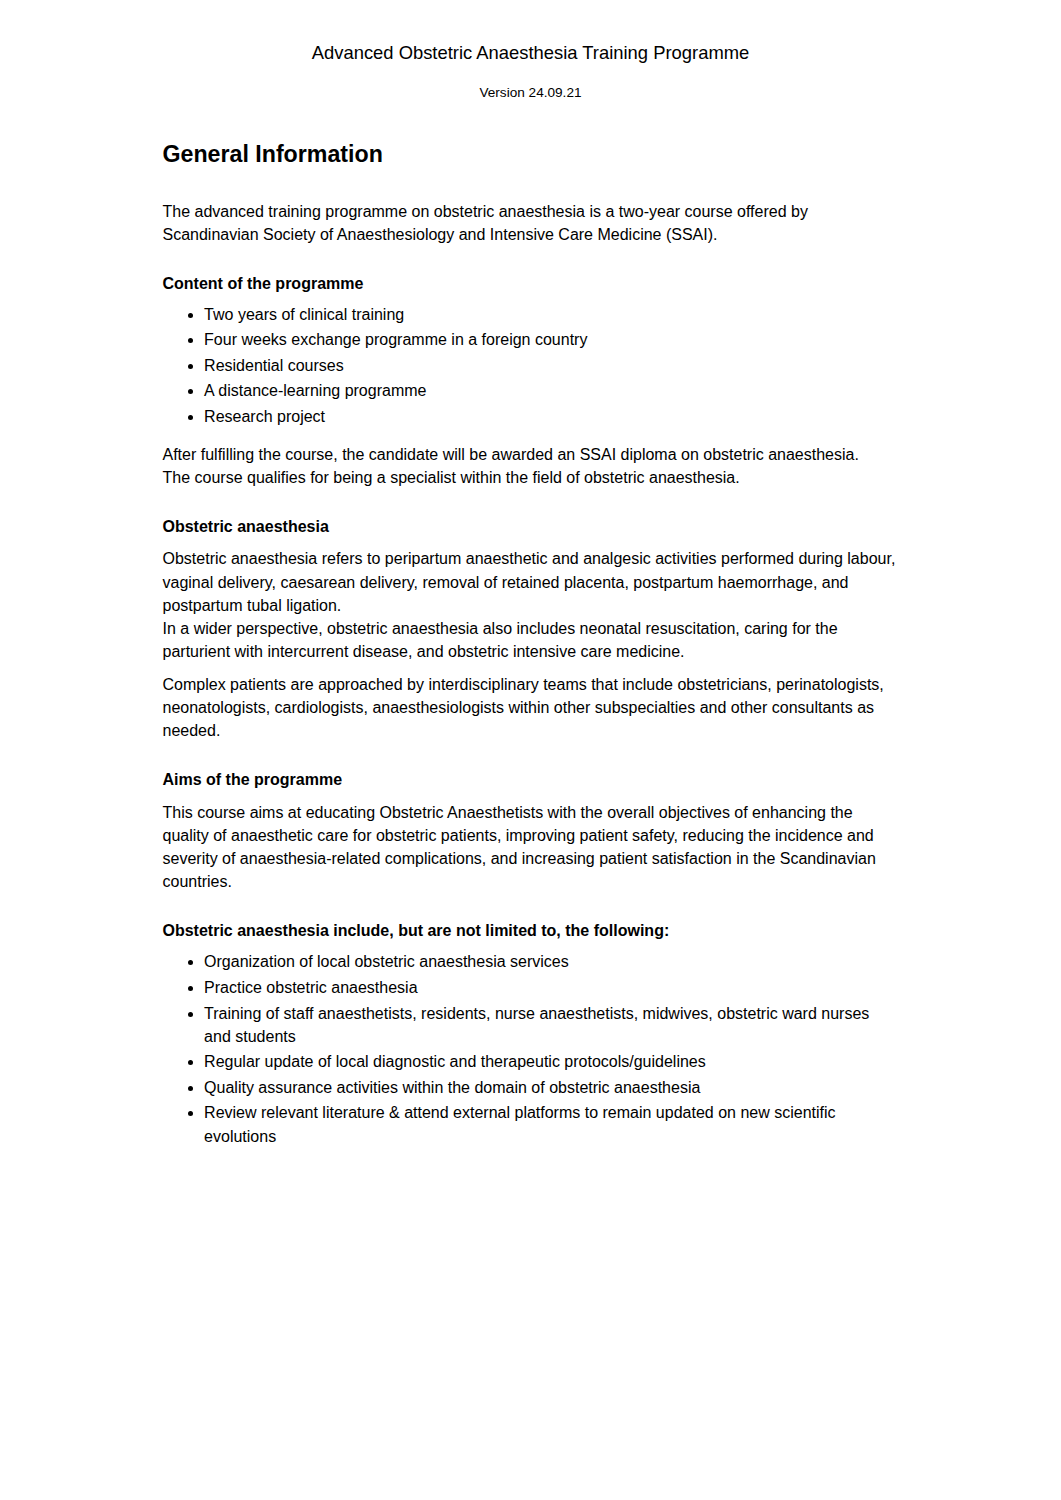Advanced Obstetric Anaesthesia Training Programme
Version 24.09.21
General Information
The advanced training programme on obstetric anaesthesia is a two-year course offered by Scandinavian Society of Anaesthesiology and Intensive Care Medicine (SSAI).
Content of the programme
Two years of clinical training
Four weeks exchange programme in a foreign country
Residential courses
A distance-learning programme
Research project
After fulfilling the course, the candidate will be awarded an SSAI diploma on obstetric anaesthesia.
The course qualifies for being a specialist within the field of obstetric anaesthesia.
Obstetric anaesthesia
Obstetric anaesthesia refers to peripartum anaesthetic and analgesic activities performed during labour, vaginal delivery, caesarean delivery, removal of retained placenta, postpartum haemorrhage, and postpartum tubal ligation.
In a wider perspective, obstetric anaesthesia also includes neonatal resuscitation, caring for the parturient with intercurrent disease, and obstetric intensive care medicine.
Complex patients are approached by interdisciplinary teams that include obstetricians, perinatologists, neonatologists, cardiologists, anaesthesiologists within other subspecialties and other consultants as needed.
Aims of the programme
This course aims at educating Obstetric Anaesthetists with the overall objectives of enhancing the quality of anaesthetic care for obstetric patients, improving patient safety, reducing the incidence and severity of anaesthesia-related complications, and increasing patient satisfaction in the Scandinavian countries.
Obstetric anaesthesia include, but are not limited to, the following:
Organization of local obstetric anaesthesia services
Practice obstetric anaesthesia
Training of staff anaesthetists, residents, nurse anaesthetists, midwives, obstetric ward nurses and students
Regular update of local diagnostic and therapeutic protocols/guidelines
Quality assurance activities within the domain of obstetric anaesthesia
Review relevant literature & attend external platforms to remain updated on new scientific evolutions